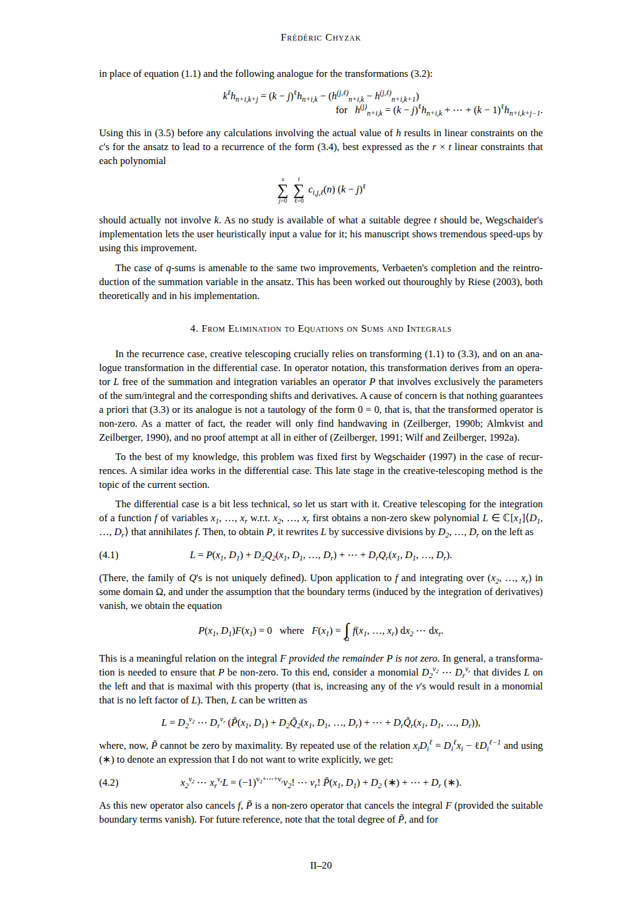Frédéric Chyzak
in place of equation (1.1) and the following analogue for the transformations (3.2):
kℓhn+i,k+j = (k − j)ℓhn+i,k − (h(j,ℓ)n+i,k − h(j,ℓ)n+i,k+1) for h(j)n+i,k = (k − j)ℓhn+i,k + ⋯ + (k − 1)ℓhn+i,k+j−1.
Using this in (3.5) before any calculations involving the actual value of h results in linear constraints on the c's for the ansatz to lead to a recurrence of the form (3.4), best expressed as the r × t linear constraints that each polynomial
s∑j=0 t∑ℓ=0 ci,j,ℓ(n) (k − j)ℓ
should actually not involve k. As no study is available of what a suitable degree t should be, Wegschaider's implementation lets the user heuristically input a value for it; his manuscript shows tremendous speed-ups by using this improvement.
The case of q-sums is amenable to the same two improvements, Verbaeten's completion and the reintroduction of the summation variable in the ansatz. This has been worked out thouroughly by Riese (2003), both theoretically and in his implementation.
4. From Elimination to Equations on Sums and Integrals
In the recurrence case, creative telescoping crucially relies on transforming (1.1) to (3.3), and on an analogue transformation in the differential case. In operator notation, this transformation derives from an operator L free of the summation and integration variables an operator P that involves exclusively the parameters of the sum/integral and the corresponding shifts and derivatives. A cause of concern is that nothing guarantees a priori that (3.3) or its analogue is not a tautology of the form 0 = 0, that is, that the transformed operator is non-zero. As a matter of fact, the reader will only find handwaving in (Zeilberger, 1990b; Almkvist and Zeilberger, 1990), and no proof attempt at all in either of (Zeilberger, 1991; Wilf and Zeilberger, 1992a).
To the best of my knowledge, this problem was fixed first by Wegschaider (1997) in the case of recurrences. A similar idea works in the differential case. This late stage in the creative-telescoping method is the topic of the current section.
The differential case is a bit less technical, so let us start with it. Creative telescoping for the integration of a function f of variables x1, …, xr w.r.t. x2, …, xr first obtains a non-zero skew polynomial L ∈ ℂ[x1]⟨D1, …, Dr⟩ that annihilates f. Then, to obtain P, it rewrites L by successive divisions by D2, …, Dr on the left as
(4.1) L = P(x1, D1) + D2Q2(x1, D1, …, Dr) + ⋯ + DrQr(x1, D1, …, Dr).
(There, the family of Q's is not uniquely defined). Upon application to f and integrating over (x2, …, xr) in some domain Ω, and under the assumption that the boundary terms (induced by the integration of derivatives) vanish, we obtain the equation
P(x1, D1)F(x1) = 0 where F(x1) = ∫Ω f(x1, …, xr) dx2 ⋯ dxr.
This is a meaningful relation on the integral F provided the remainder P is not zero. In general, a transformation is needed to ensure that P be non-zero. To this end, consider a monomial D2v2 ⋯ Drvr that divides L on the left and that is maximal with this property (that is, increasing any of the v's would result in a monomial that is no left factor of L). Then, L can be written as
L = D2v2 ⋯ Drvr (P̃(x1, D1) + D2Q̃2(x1, D1, …, Dr) + ⋯ + DrQ̃r(x1, D1, …, Dr)),
where, now, P̃ cannot be zero by maximality. By repeated use of the relation xiDiℓ = Diℓxi − ℓDiℓ−1 and using (∗) to denote an expression that I do not want to write explicitly, we get:
(4.2) x2v2 ⋯ xrvr L = (−1)v2+⋯+vrv2! ⋯ vr! P̃(x1, D1) + D2 (∗) + ⋯ + Dr (∗).
As this new operator also cancels f, P̃ is a non-zero operator that cancels the integral F (provided the suitable boundary terms vanish). For future reference, note that the total degree of P̃, and for
II–20